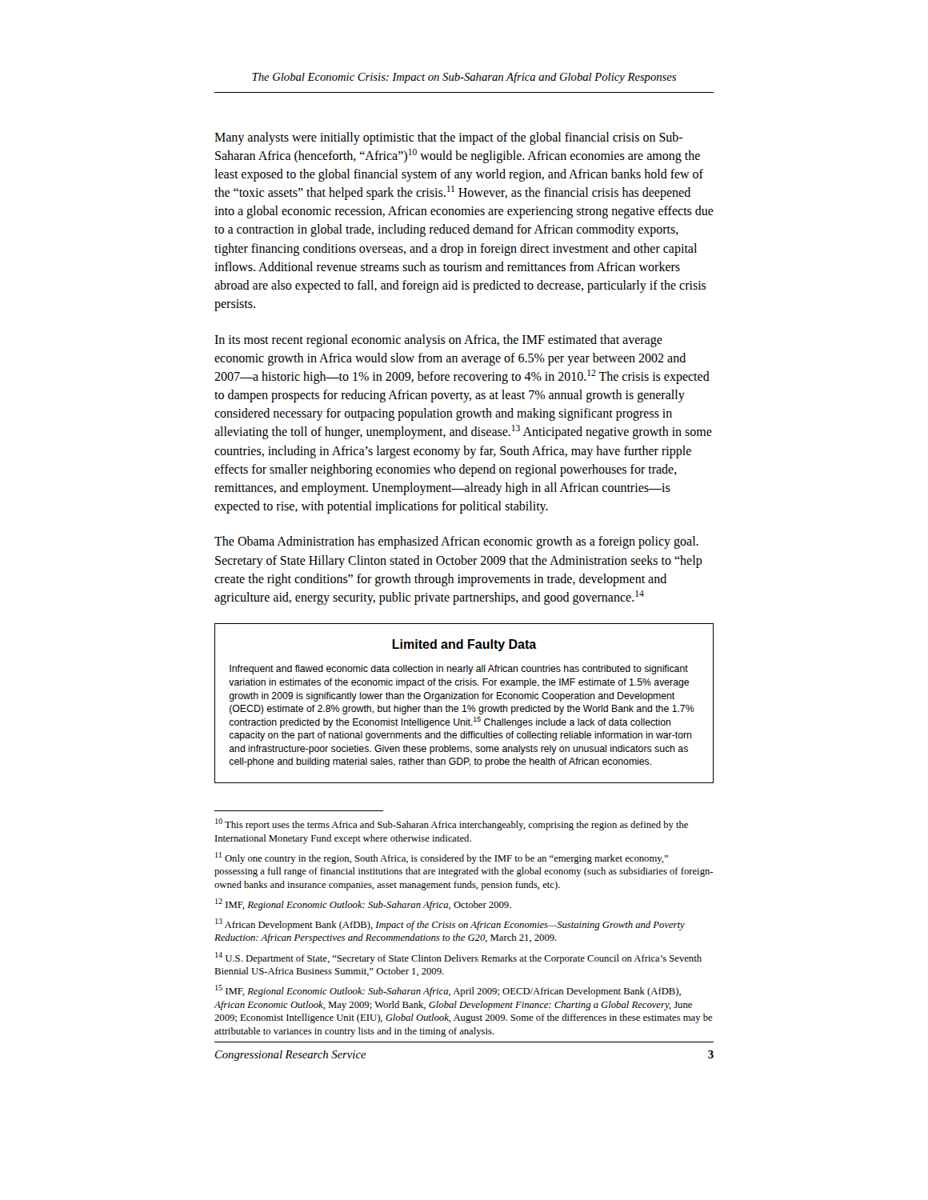The Global Economic Crisis: Impact on Sub-Saharan Africa and Global Policy Responses
Many analysts were initially optimistic that the impact of the global financial crisis on Sub-Saharan Africa (henceforth, “Africa”)10 would be negligible. African economies are among the least exposed to the global financial system of any world region, and African banks hold few of the “toxic assets” that helped spark the crisis.11 However, as the financial crisis has deepened into a global economic recession, African economies are experiencing strong negative effects due to a contraction in global trade, including reduced demand for African commodity exports, tighter financing conditions overseas, and a drop in foreign direct investment and other capital inflows. Additional revenue streams such as tourism and remittances from African workers abroad are also expected to fall, and foreign aid is predicted to decrease, particularly if the crisis persists.
In its most recent regional economic analysis on Africa, the IMF estimated that average economic growth in Africa would slow from an average of 6.5% per year between 2002 and 2007—a historic high—to 1% in 2009, before recovering to 4% in 2010.12 The crisis is expected to dampen prospects for reducing African poverty, as at least 7% annual growth is generally considered necessary for outpacing population growth and making significant progress in alleviating the toll of hunger, unemployment, and disease.13 Anticipated negative growth in some countries, including in Africa’s largest economy by far, South Africa, may have further ripple effects for smaller neighboring economies who depend on regional powerhouses for trade, remittances, and employment. Unemployment—already high in all African countries—is expected to rise, with potential implications for political stability.
The Obama Administration has emphasized African economic growth as a foreign policy goal. Secretary of State Hillary Clinton stated in October 2009 that the Administration seeks to “help create the right conditions” for growth through improvements in trade, development and agriculture aid, energy security, public private partnerships, and good governance.14
Limited and Faulty Data
Infrequent and flawed economic data collection in nearly all African countries has contributed to significant variation in estimates of the economic impact of the crisis. For example, the IMF estimate of 1.5% average growth in 2009 is significantly lower than the Organization for Economic Cooperation and Development (OECD) estimate of 2.8% growth, but higher than the 1% growth predicted by the World Bank and the 1.7% contraction predicted by the Economist Intelligence Unit.15 Challenges include a lack of data collection capacity on the part of national governments and the difficulties of collecting reliable information in war-torn and infrastructure-poor societies. Given these problems, some analysts rely on unusual indicators such as cell-phone and building material sales, rather than GDP, to probe the health of African economies.
10 This report uses the terms Africa and Sub-Saharan Africa interchangeably, comprising the region as defined by the International Monetary Fund except where otherwise indicated.
11 Only one country in the region, South Africa, is considered by the IMF to be an “emerging market economy,” possessing a full range of financial institutions that are integrated with the global economy (such as subsidiaries of foreign-owned banks and insurance companies, asset management funds, pension funds, etc).
12 IMF, Regional Economic Outlook: Sub-Saharan Africa, October 2009.
13 African Development Bank (AfDB), Impact of the Crisis on African Economies—Sustaining Growth and Poverty Reduction: African Perspectives and Recommendations to the G20, March 21, 2009.
14 U.S. Department of State, “Secretary of State Clinton Delivers Remarks at the Corporate Council on Africa’s Seventh Biennial US-Africa Business Summit,” October 1, 2009.
15 IMF, Regional Economic Outlook: Sub-Saharan Africa, April 2009; OECD/African Development Bank (AfDB), African Economic Outlook, May 2009; World Bank, Global Development Finance: Charting a Global Recovery, June 2009; Economist Intelligence Unit (EIU), Global Outlook, August 2009. Some of the differences in these estimates may be attributable to variances in country lists and in the timing of analysis.
Congressional Research Service 3